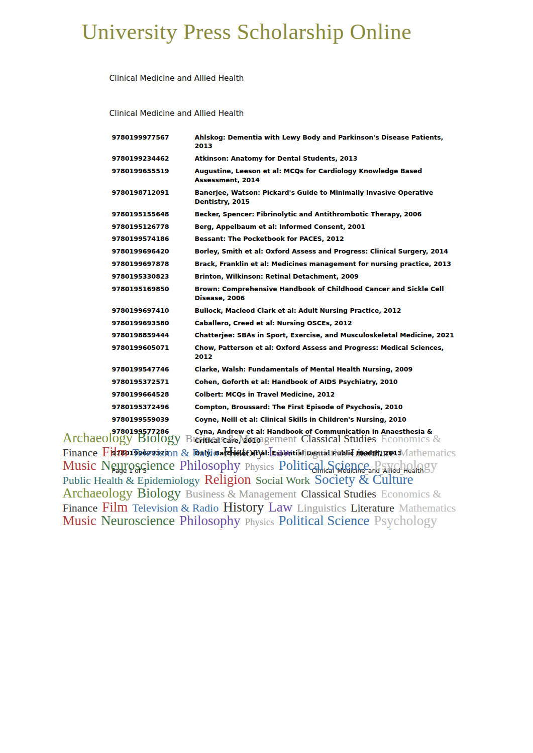University Press Scholarship Online
Clinical Medicine and Allied Health
Clinical Medicine and Allied Health
| 9780199977567 | Ahlskog: Dementia with Lewy Body and Parkinson's Disease Patients, 2013 |
| 9780199234462 | Atkinson: Anatomy for Dental Students, 2013 |
| 9780199655519 | Augustine, Leeson et al: MCQs for Cardiology Knowledge Based Assessment, 2014 |
| 9780198712091 | Banerjee, Watson: Pickard's Guide to Minimally Invasive Operative Dentistry, 2015 |
| 9780195155648 | Becker, Spencer: Fibrinolytic and Antithrombotic Therapy, 2006 |
| 9780195126778 | Berg, Appelbaum et al: Informed Consent, 2001 |
| 9780199574186 | Bessant: The Pocketbook for PACES, 2012 |
| 9780199696420 | Borley, Smith et al: Oxford Assess and Progress: Clinical Surgery, 2014 |
| 9780199697878 | Brack, Franklin et al: Medicines management for nursing practice, 2013 |
| 9780195330823 | Brinton, Wilkinson: Retinal Detachment, 2009 |
| 9780195169850 | Brown: Comprehensive Handbook of Childhood Cancer and Sickle Cell Disease, 2006 |
| 9780199697410 | Bullock, Macleod Clark et al: Adult Nursing Practice, 2012 |
| 9780199693580 | Caballero, Creed et al: Nursing OSCEs, 2012 |
| 9780198859444 | Chatterjee: SBAs in Sport, Exercise, and Musculoskeletal Medicine, 2021 |
| 9780199605071 | Chow, Patterson et al: Oxford Assess and Progress: Medical Sciences, 2012 |
| 9780199547746 | Clarke, Walsh: Fundamentals of Mental Health Nursing, 2009 |
| 9780195372571 | Cohen, Goforth et al: Handbook of AIDS Psychiatry, 2010 |
| 9780199664528 | Colbert: MCQs in Travel Medicine, 2012 |
| 9780195372496 | Compton, Broussard: The First Episode of Psychosis, 2010 |
| 9780199559039 | Coyne, Neill et al: Clinical Skills in Children's Nursing, 2010 |
| 9780199577286 | Cyna, Andrew et al: Handbook of Communication in Anaesthesia & Critical Care, 2010 |
| 9780199679379 | Daly, Batchelor et al: Essential Dental Public Health, 2013 |
Page 1 of 5 Clinical_Medicine_and_Allied_Health
Archaeology Biology Business & Management Classical Studies Economics &
Finance Film Television & Radio History Law Linguistics Literature Mathematics
Music Neuroscience Philosophy Physics Political Science Psychology
Public Health & Epidemiology Religion Social Work Society & Culture
Archaeology Biology Business & Management Classical Studies Economics &
Finance Film Television & Radio History Law Linguistics Literature Mathematics
Music Neuroscience Philosophy Physics Political Science Psychology
Public Health & Epidemiology Religion Social Work Society & Culture
Archaeology Biology Business & Management Classical Studies Economics &
Finance Film Television & Radio History Law Linguistics Literature Mathematics